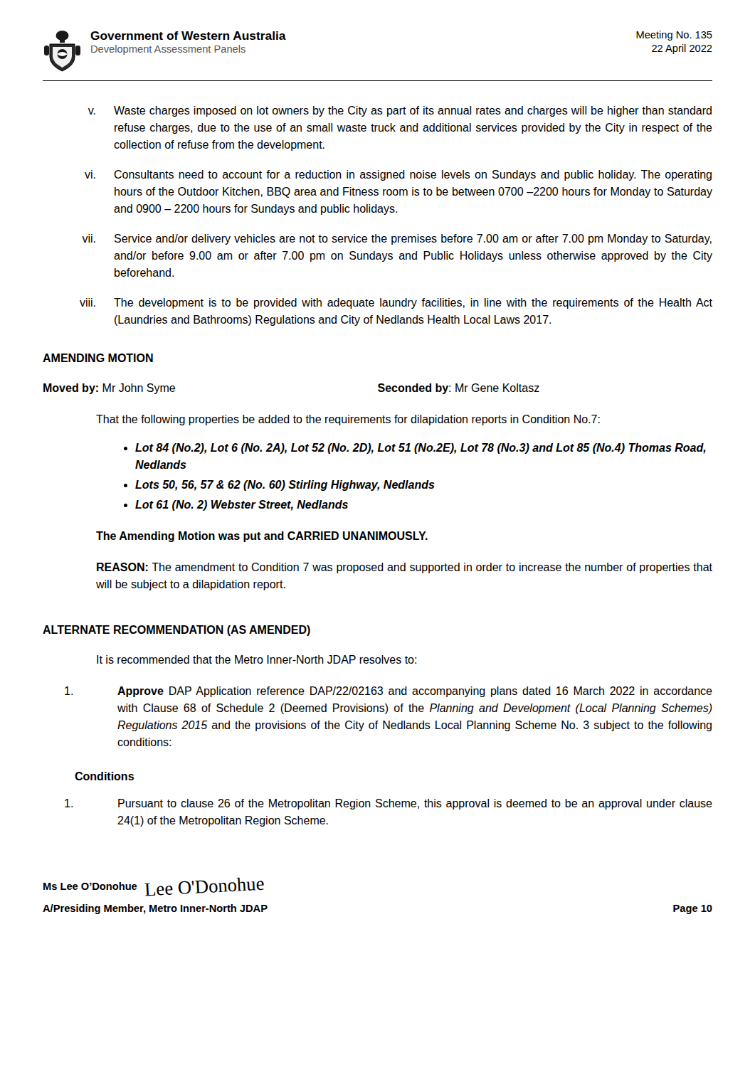Government of Western Australia
Development Assessment Panels
Meeting No. 135
22 April 2022
v. Waste charges imposed on lot owners by the City as part of its annual rates and charges will be higher than standard refuse charges, due to the use of an small waste truck and additional services provided by the City in respect of the collection of refuse from the development.
vi. Consultants need to account for a reduction in assigned noise levels on Sundays and public holiday. The operating hours of the Outdoor Kitchen, BBQ area and Fitness room is to be between 0700 –2200 hours for Monday to Saturday and 0900 – 2200 hours for Sundays and public holidays.
vii. Service and/or delivery vehicles are not to service the premises before 7.00 am or after 7.00 pm Monday to Saturday, and/or before 9.00 am or after 7.00 pm on Sundays and Public Holidays unless otherwise approved by the City beforehand.
viii. The development is to be provided with adequate laundry facilities, in line with the requirements of the Health Act (Laundries and Bathrooms) Regulations and City of Nedlands Health Local Laws 2017.
AMENDING MOTION
Moved by: Mr John Syme
Seconded by: Mr Gene Koltasz
That the following properties be added to the requirements for dilapidation reports in Condition No.7:
Lot 84 (No.2), Lot 6 (No. 2A), Lot 52 (No. 2D), Lot 51 (No.2E), Lot 78 (No.3) and Lot 85 (No.4) Thomas Road, Nedlands
Lots 50, 56, 57 & 62 (No. 60) Stirling Highway, Nedlands
Lot 61 (No. 2) Webster Street, Nedlands
The Amending Motion was put and CARRIED UNANIMOUSLY.
REASON: The amendment to Condition 7 was proposed and supported in order to increase the number of properties that will be subject to a dilapidation report.
ALTERNATE RECOMMENDATION (AS AMENDED)
It is recommended that the Metro Inner-North JDAP resolves to:
1.
Approve DAP Application reference DAP/22/02163 and accompanying plans dated 16 March 2022 in accordance with Clause 68 of Schedule 2 (Deemed Provisions) of the Planning and Development (Local Planning Schemes) Regulations 2015 and the provisions of the City of Nedlands Local Planning Scheme No. 3 subject to the following conditions:
Conditions
1.
Pursuant to clause 26 of the Metropolitan Region Scheme, this approval is deemed to be an approval under clause 24(1) of the Metropolitan Region Scheme.
Ms Lee O’Donohue Lee O'Donohue
A/Presiding Member, Metro Inner-North JDAP
Page 10